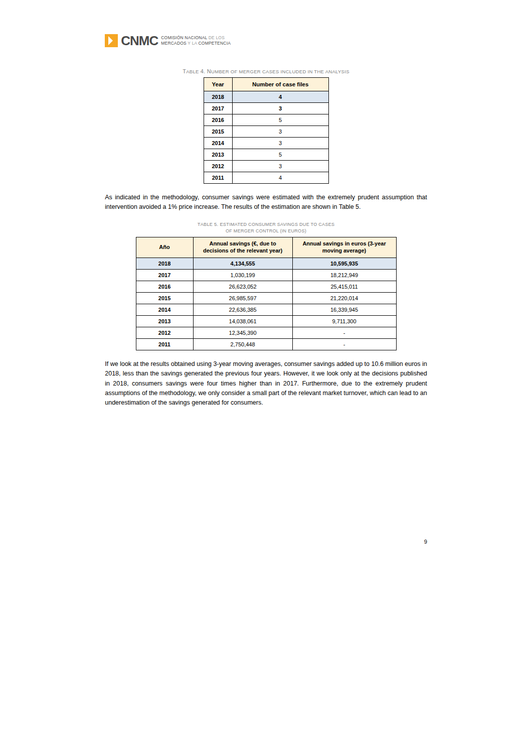CNMC
COMISIÓN NACIONAL DE LOS
MERCADOS Y LA COMPETENCIA
TABLE 4. NUMBER OF MERGER CASES INCLUDED IN THE ANALYSIS
| Year | Number of case files |
| --- | --- |
| 2018 | 4 |
| 2017 | 3 |
| 2016 | 5 |
| 2015 | 3 |
| 2014 | 3 |
| 2013 | 5 |
| 2012 | 3 |
| 2011 | 4 |
As indicated in the methodology, consumer savings were estimated with the extremely prudent assumption that intervention avoided a 1% price increase. The results of the estimation are shown in Table 5.
TABLE 5. ESTIMATED CONSUMER SAVINGS DUE TO CASES
OF MERGER CONTROL (IN EUROS)
| Año | Annual savings (€, due to decisions of the relevant year) | Annual savings in euros (3-year moving average) |
| --- | --- | --- |
| 2018 | 4,134,555 | 10,595,935 |
| 2017 | 1,030,199 | 18,212,949 |
| 2016 | 26,623,052 | 25,415,011 |
| 2015 | 26,985,597 | 21,220,014 |
| 2014 | 22,636,385 | 16,339,945 |
| 2013 | 14,038,061 | 9,711,300 |
| 2012 | 12,345,390 | - |
| 2011 | 2,750,448 | - |
If we look at the results obtained using 3-year moving averages, consumer savings added up to 10.6 million euros in 2018, less than the savings generated the previous four years. However, it we look only at the decisions published in 2018, consumers savings were four times higher than in 2017. Furthermore, due to the extremely prudent assumptions of the methodology, we only consider a small part of the relevant market turnover, which can lead to an underestimation of the savings generated for consumers.
9